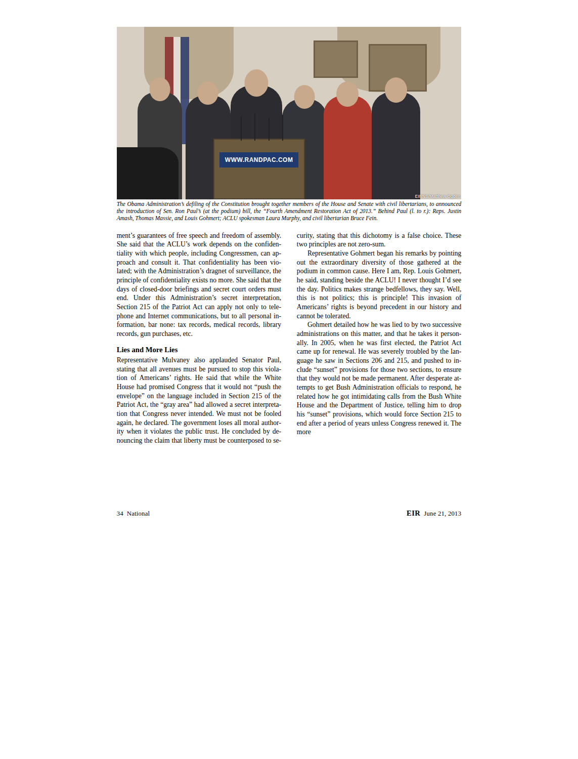WWW.RANDPAC.COM
EIRNS/Matthew Ogden
The Obama Administration’s defiling of the Constitution brought together members of the House and Senate with civil libertarians, to announced the introduction of Sen. Ron Paul’s (at the podium) bill, the “Fourth Amendment Restoration Act of 2013.” Behind Paul (l. to r.): Reps. Justin Amash, Thomas Massie, and Louis Gohmert; ACLU spokesman Laura Murphy, and civil libertarian Bruce Fein.
ment’s guarantees of free speech and freedom of assembly. She said that the ACLU’s work depends on the confidentiality with which people, including Congressmen, can approach and consult it. That confidentiality has been violated; with the Administration’s dragnet of surveillance, the principle of confidentiality exists no more. She said that the days of closed-door briefings and secret court orders must end. Under this Administration’s secret interpretation, Section 215 of the Patriot Act can apply not only to telephone and Internet communications, but to all personal information, bar none: tax records, medical records, library records, gun purchases, etc.
Lies and More Lies
Representative Mulvaney also applauded Senator Paul, stating that all avenues must be pursued to stop this violation of Americans’ rights. He said that while the White House had promised Congress that it would not “push the envelope” on the language included in Section 215 of the Patriot Act, the “gray area” had allowed a secret interpretation that Congress never intended. We must not be fooled again, he declared. The government loses all moral authority when it violates the public trust. He concluded by denouncing the claim that liberty must be counterposed to security, stating that this dichotomy is a false choice. These two principles are not zero-sum.
Representative Gohmert began his remarks by pointing out the extraordinary diversity of those gathered at the podium in common cause. Here I am, Rep. Louis Gohmert, he said, standing beside the ACLU! I never thought I’d see the day. Politics makes strange bedfellows, they say. Well, this is not politics; this is principle! This invasion of Americans’ rights is beyond precedent in our history and cannot be tolerated.
Gohmert detailed how he was lied to by two successive administrations on this matter, and that he takes it personally. In 2005, when he was first elected, the Patriot Act came up for renewal. He was severely troubled by the language he saw in Sections 206 and 215, and pushed to include “sunset” provisions for those two sections, to ensure that they would not be made permanent. After desperate attempts to get Bush Administration officials to respond, he related how he got intimidating calls from the Bush White House and the Department of Justice, telling him to drop his “sunset” provisions, which would force Section 215 to end after a period of years unless Congress renewed it. The more
34 National
EIR June 21, 2013